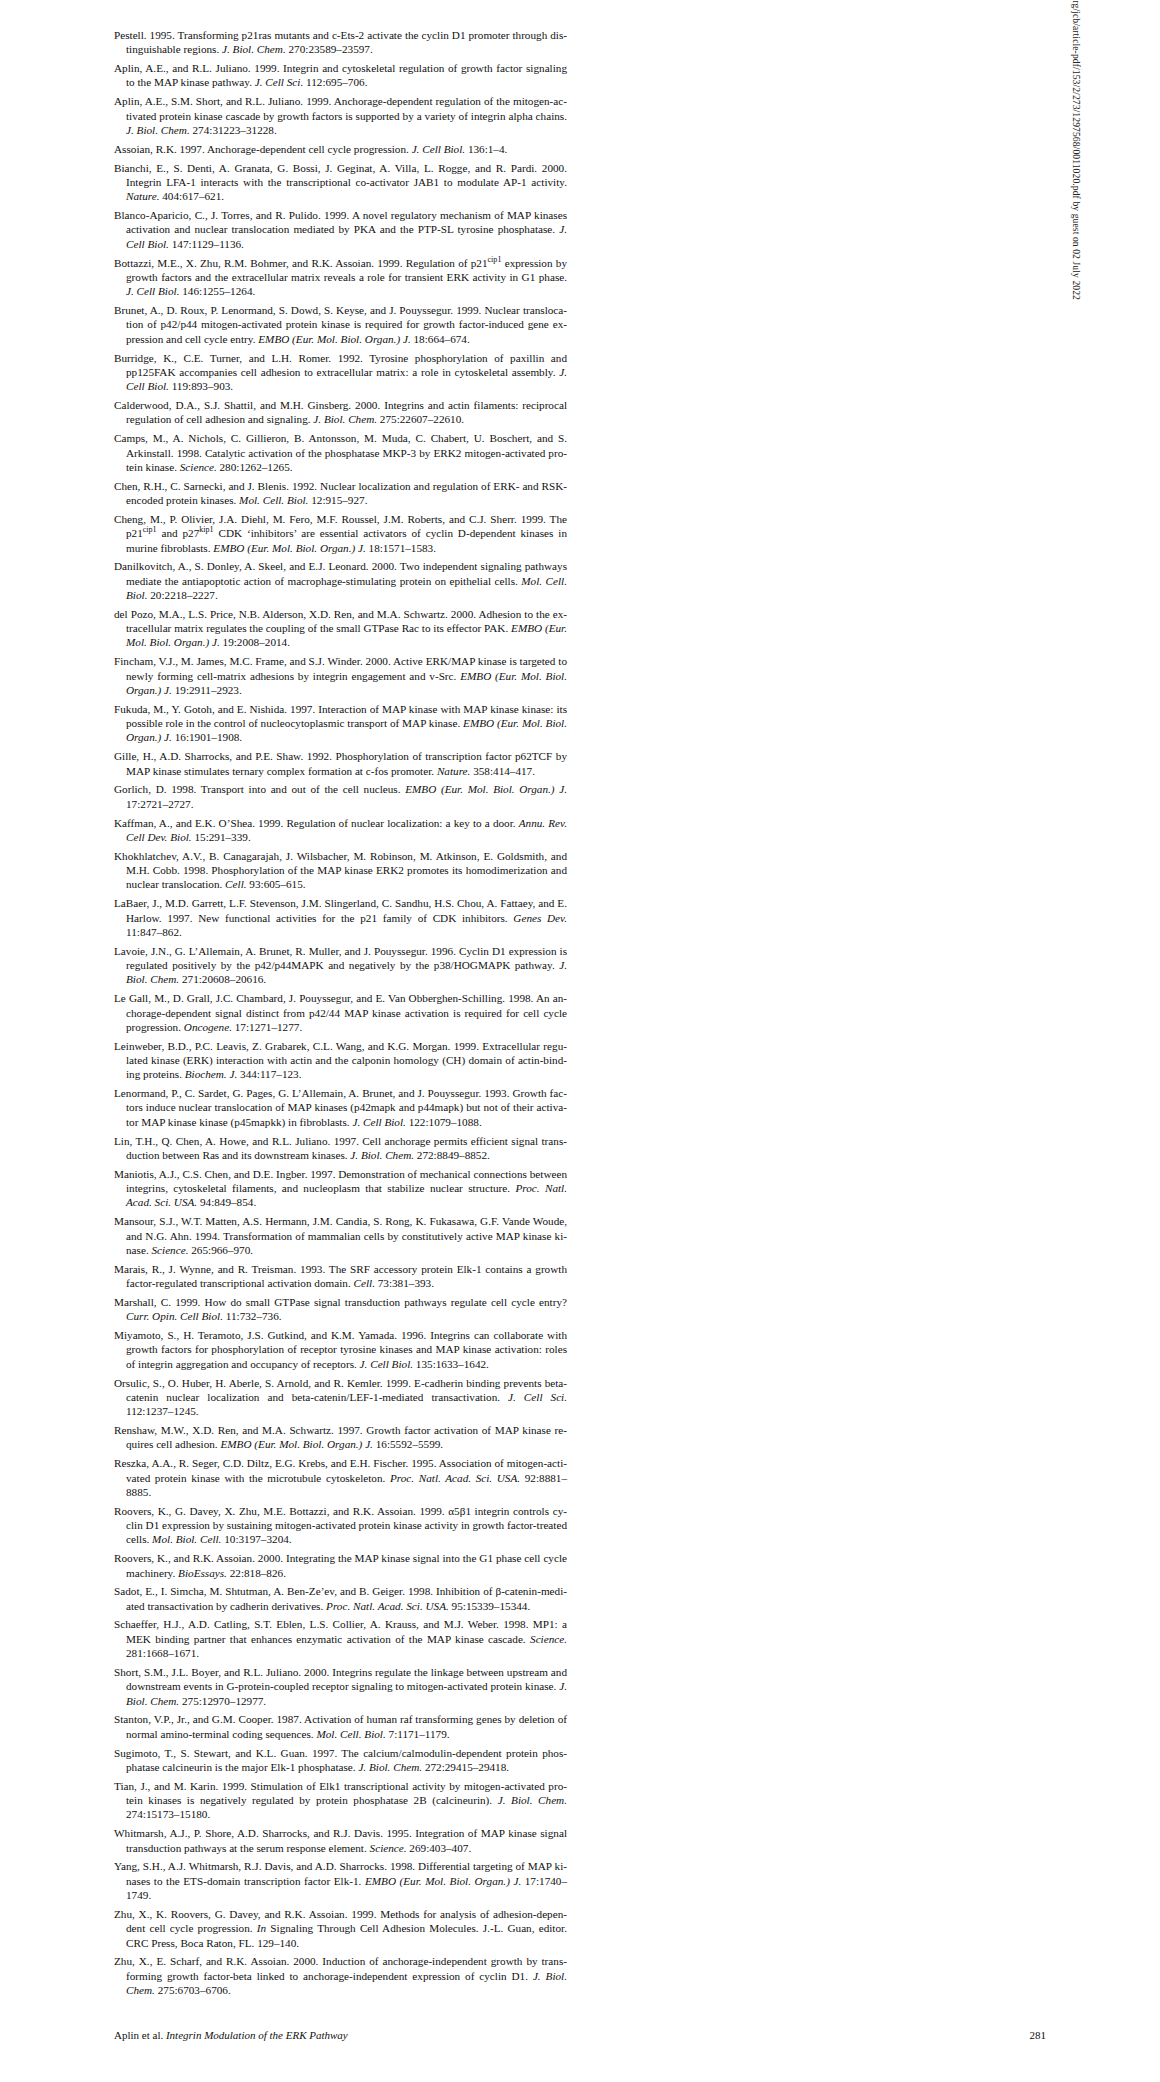Downloaded from http://rupress.org/jcb/article-pdf/153/2/273/1297568/0011020.pdf by guest on 02 July 2022
Pestell. 1995. Transforming p21ras mutants and c-Ets-2 activate the cyclin D1 promoter through distinguishable regions. J. Biol. Chem. 270:23589–23597.
Aplin, A.E., and R.L. Juliano. 1999. Integrin and cytoskeletal regulation of growth factor signaling to the MAP kinase pathway. J. Cell Sci. 112:695–706.
Aplin, A.E., S.M. Short, and R.L. Juliano. 1999. Anchorage-dependent regulation of the mitogen-activated protein kinase cascade by growth factors is supported by a variety of integrin alpha chains. J. Biol. Chem. 274:31223–31228.
Assoian, R.K. 1997. Anchorage-dependent cell cycle progression. J. Cell Biol. 136:1–4.
Bianchi, E., S. Denti, A. Granata, G. Bossi, J. Geginat, A. Villa, L. Rogge, and R. Pardi. 2000. Integrin LFA-1 interacts with the transcriptional co-activator JAB1 to modulate AP-1 activity. Nature. 404:617–621.
Blanco-Aparicio, C., J. Torres, and R. Pulido. 1999. A novel regulatory mechanism of MAP kinases activation and nuclear translocation mediated by PKA and the PTP-SL tyrosine phosphatase. J. Cell Biol. 147:1129–1136.
Bottazzi, M.E., X. Zhu, R.M. Bohmer, and R.K. Assoian. 1999. Regulation of p21cip1 expression by growth factors and the extracellular matrix reveals a role for transient ERK activity in G1 phase. J. Cell Biol. 146:1255–1264.
Brunet, A., D. Roux, P. Lenormand, S. Dowd, S. Keyse, and J. Pouyssegur. 1999. Nuclear translocation of p42/p44 mitogen-activated protein kinase is required for growth factor-induced gene expression and cell cycle entry. EMBO (Eur. Mol. Biol. Organ.) J. 18:664–674.
Burridge, K., C.E. Turner, and L.H. Romer. 1992. Tyrosine phosphorylation of paxillin and pp125FAK accompanies cell adhesion to extracellular matrix: a role in cytoskeletal assembly. J. Cell Biol. 119:893–903.
Calderwood, D.A., S.J. Shattil, and M.H. Ginsberg. 2000. Integrins and actin filaments: reciprocal regulation of cell adhesion and signaling. J. Biol. Chem. 275:22607–22610.
Camps, M., A. Nichols, C. Gillieron, B. Antonsson, M. Muda, C. Chabert, U. Boschert, and S. Arkinstall. 1998. Catalytic activation of the phosphatase MKP-3 by ERK2 mitogen-activated protein kinase. Science. 280:1262–1265.
Chen, R.H., C. Sarnecki, and J. Blenis. 1992. Nuclear localization and regulation of ERK- and RSK-encoded protein kinases. Mol. Cell. Biol. 12:915–927.
Cheng, M., P. Olivier, J.A. Diehl, M. Fero, M.F. Roussel, J.M. Roberts, and C.J. Sherr. 1999. The p21cip1 and p27kip1 CDK ‘inhibitors’ are essential activators of cyclin D-dependent kinases in murine fibroblasts. EMBO (Eur. Mol. Biol. Organ.) J. 18:1571–1583.
Danilkovitch, A., S. Donley, A. Skeel, and E.J. Leonard. 2000. Two independent signaling pathways mediate the antiapoptotic action of macrophage-stimulating protein on epithelial cells. Mol. Cell. Biol. 20:2218–2227.
del Pozo, M.A., L.S. Price, N.B. Alderson, X.D. Ren, and M.A. Schwartz. 2000. Adhesion to the extracellular matrix regulates the coupling of the small GTPase Rac to its effector PAK. EMBO (Eur. Mol. Biol. Organ.) J. 19:2008–2014.
Fincham, V.J., M. James, M.C. Frame, and S.J. Winder. 2000. Active ERK/MAP kinase is targeted to newly forming cell-matrix adhesions by integrin engagement and v-Src. EMBO (Eur. Mol. Biol. Organ.) J. 19:2911–2923.
Fukuda, M., Y. Gotoh, and E. Nishida. 1997. Interaction of MAP kinase with MAP kinase kinase: its possible role in the control of nucleocytoplasmic transport of MAP kinase. EMBO (Eur. Mol. Biol. Organ.) J. 16:1901–1908.
Gille, H., A.D. Sharrocks, and P.E. Shaw. 1992. Phosphorylation of transcription factor p62TCF by MAP kinase stimulates ternary complex formation at c-fos promoter. Nature. 358:414–417.
Gorlich, D. 1998. Transport into and out of the cell nucleus. EMBO (Eur. Mol. Biol. Organ.) J. 17:2721–2727.
Kaffman, A., and E.K. O’Shea. 1999. Regulation of nuclear localization: a key to a door. Annu. Rev. Cell Dev. Biol. 15:291–339.
Khokhlatchev, A.V., B. Canagarajah, J. Wilsbacher, M. Robinson, M. Atkinson, E. Goldsmith, and M.H. Cobb. 1998. Phosphorylation of the MAP kinase ERK2 promotes its homodimerization and nuclear translocation. Cell. 93:605–615.
LaBaer, J., M.D. Garrett, L.F. Stevenson, J.M. Slingerland, C. Sandhu, H.S. Chou, A. Fattaey, and E. Harlow. 1997. New functional activities for the p21 family of CDK inhibitors. Genes Dev. 11:847–862.
Lavoie, J.N., G. L’Allemain, A. Brunet, R. Muller, and J. Pouyssegur. 1996. Cyclin D1 expression is regulated positively by the p42/p44MAPK and negatively by the p38/HOGMAPK pathway. J. Biol. Chem. 271:20608–20616.
Le Gall, M., D. Grall, J.C. Chambard, J. Pouyssegur, and E. Van Obberghen-Schilling. 1998. An anchorage-dependent signal distinct from p42/44 MAP kinase activation is required for cell cycle progression. Oncogene. 17:1271–1277.
Leinweber, B.D., P.C. Leavis, Z. Grabarek, C.L. Wang, and K.G. Morgan. 1999. Extracellular regulated kinase (ERK) interaction with actin and the calponin homology (CH) domain of actin-binding proteins. Biochem. J. 344:117–123.
Lenormand, P., C. Sardet, G. Pages, G. L’Allemain, A. Brunet, and J. Pouyssegur. 1993. Growth factors induce nuclear translocation of MAP kinases (p42mapk and p44mapk) but not of their activator MAP kinase kinase (p45mapkk) in fibroblasts. J. Cell Biol. 122:1079–1088.
Lin, T.H., Q. Chen, A. Howe, and R.L. Juliano. 1997. Cell anchorage permits efficient signal transduction between Ras and its downstream kinases. J. Biol. Chem. 272:8849–8852.
Maniotis, A.J., C.S. Chen, and D.E. Ingber. 1997. Demonstration of mechanical connections between integrins, cytoskeletal filaments, and nucleoplasm that stabilize nuclear structure. Proc. Natl. Acad. Sci. USA. 94:849–854.
Mansour, S.J., W.T. Matten, A.S. Hermann, J.M. Candia, S. Rong, K. Fukasawa, G.F. Vande Woude, and N.G. Ahn. 1994. Transformation of mammalian cells by constitutively active MAP kinase kinase. Science. 265:966–970.
Marais, R., J. Wynne, and R. Treisman. 1993. The SRF accessory protein Elk-1 contains a growth factor-regulated transcriptional activation domain. Cell. 73:381–393.
Marshall, C. 1999. How do small GTPase signal transduction pathways regulate cell cycle entry? Curr. Opin. Cell Biol. 11:732–736.
Miyamoto, S., H. Teramoto, J.S. Gutkind, and K.M. Yamada. 1996. Integrins can collaborate with growth factors for phosphorylation of receptor tyrosine kinases and MAP kinase activation: roles of integrin aggregation and occupancy of receptors. J. Cell Biol. 135:1633–1642.
Orsulic, S., O. Huber, H. Aberle, S. Arnold, and R. Kemler. 1999. E-cadherin binding prevents beta-catenin nuclear localization and beta-catenin/LEF-1-mediated transactivation. J. Cell Sci. 112:1237–1245.
Renshaw, M.W., X.D. Ren, and M.A. Schwartz. 1997. Growth factor activation of MAP kinase requires cell adhesion. EMBO (Eur. Mol. Biol. Organ.) J. 16:5592–5599.
Reszka, A.A., R. Seger, C.D. Diltz, E.G. Krebs, and E.H. Fischer. 1995. Association of mitogen-activated protein kinase with the microtubule cytoskeleton. Proc. Natl. Acad. Sci. USA. 92:8881–8885.
Roovers, K., G. Davey, X. Zhu, M.E. Bottazzi, and R.K. Assoian. 1999. α5β1 integrin controls cyclin D1 expression by sustaining mitogen-activated protein kinase activity in growth factor-treated cells. Mol. Biol. Cell. 10:3197–3204.
Roovers, K., and R.K. Assoian. 2000. Integrating the MAP kinase signal into the G1 phase cell cycle machinery. BioEssays. 22:818–826.
Sadot, E., I. Simcha, M. Shtutman, A. Ben-Ze’ev, and B. Geiger. 1998. Inhibition of β-catenin-mediated transactivation by cadherin derivatives. Proc. Natl. Acad. Sci. USA. 95:15339–15344.
Schaeffer, H.J., A.D. Catling, S.T. Eblen, L.S. Collier, A. Krauss, and M.J. Weber. 1998. MP1: a MEK binding partner that enhances enzymatic activation of the MAP kinase cascade. Science. 281:1668–1671.
Short, S.M., J.L. Boyer, and R.L. Juliano. 2000. Integrins regulate the linkage between upstream and downstream events in G-protein-coupled receptor signaling to mitogen-activated protein kinase. J. Biol. Chem. 275:12970–12977.
Stanton, V.P., Jr., and G.M. Cooper. 1987. Activation of human raf transforming genes by deletion of normal amino-terminal coding sequences. Mol. Cell. Biol. 7:1171–1179.
Sugimoto, T., S. Stewart, and K.L. Guan. 1997. The calcium/calmodulin-dependent protein phosphatase calcineurin is the major Elk-1 phosphatase. J. Biol. Chem. 272:29415–29418.
Tian, J., and M. Karin. 1999. Stimulation of Elk1 transcriptional activity by mitogen-activated protein kinases is negatively regulated by protein phosphatase 2B (calcineurin). J. Biol. Chem. 274:15173–15180.
Whitmarsh, A.J., P. Shore, A.D. Sharrocks, and R.J. Davis. 1995. Integration of MAP kinase signal transduction pathways at the serum response element. Science. 269:403–407.
Yang, S.H., A.J. Whitmarsh, R.J. Davis, and A.D. Sharrocks. 1998. Differential targeting of MAP kinases to the ETS-domain transcription factor Elk-1. EMBO (Eur. Mol. Biol. Organ.) J. 17:1740–1749.
Zhu, X., K. Roovers, G. Davey, and R.K. Assoian. 1999. Methods for analysis of adhesion-dependent cell cycle progression. In Signaling Through Cell Adhesion Molecules. J.-L. Guan, editor. CRC Press, Boca Raton, FL. 129–140.
Zhu, X., E. Scharf, and R.K. Assoian. 2000. Induction of anchorage-independent growth by transforming growth factor-beta linked to anchorage-independent expression of cyclin D1. J. Biol. Chem. 275:6703–6706.
Aplin et al. Integrin Modulation of the ERK Pathway
281